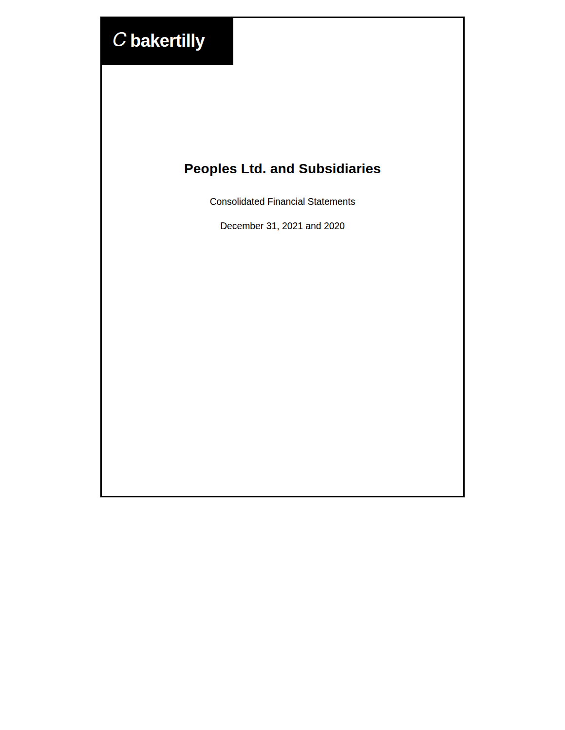𝐶 bakertilly
Peoples Ltd. and Subsidiaries
Consolidated Financial Statements
December 31, 2021 and 2020